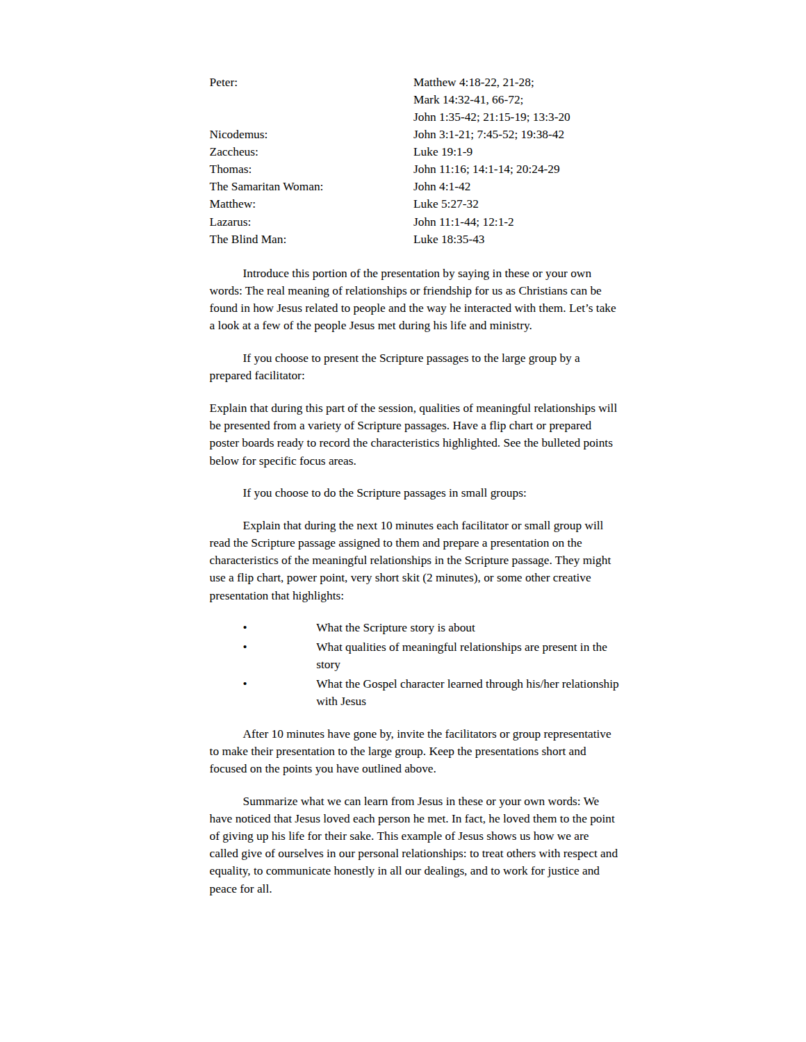| Peter: | Matthew 4:18-22, 21-28; |
| | Mark 14:32-41, 66-72; |
| | John 1:35-42; 21:15-19; 13:3-20 |
| Nicodemus: | John 3:1-21; 7:45-52; 19:38-42 |
| Zaccheus: | Luke 19:1-9 |
| Thomas: | John 11:16; 14:1-14; 20:24-29 |
| The Samaritan Woman: | John 4:1-42 |
| Matthew: | Luke 5:27-32 |
| Lazarus: | John 11:1-44; 12:1-2 |
| The Blind Man: | Luke 18:35-43 |
Introduce this portion of the presentation by saying in these or your own words: The real meaning of relationships or friendship for us as Christians can be found in how Jesus related to people and the way he interacted with them. Let’s take a look at a few of the people Jesus met during his life and ministry.
If you choose to present the Scripture passages to the large group by a prepared facilitator:
Explain that during this part of the session, qualities of meaningful relationships will be presented from a variety of Scripture passages. Have a flip chart or prepared poster boards ready to record the characteristics highlighted. See the bulleted points below for specific focus areas.
If you choose to do the Scripture passages in small groups:
Explain that during the next 10 minutes each facilitator or small group will read the Scripture passage assigned to them and prepare a presentation on the characteristics of the meaningful relationships in the Scripture passage. They might use a flip chart, power point, very short skit (2 minutes), or some other creative presentation that highlights:
What the Scripture story is about
What qualities of meaningful relationships are present in the story
What the Gospel character learned through his/her relationship with Jesus
After 10 minutes have gone by, invite the facilitators or group representative to make their presentation to the large group. Keep the presentations short and focused on the points you have outlined above.
Summarize what we can learn from Jesus in these or your own words: We have noticed that Jesus loved each person he met. In fact, he loved them to the point of giving up his life for their sake. This example of Jesus shows us how we are called give of ourselves in our personal relationships: to treat others with respect and equality, to communicate honestly in all our dealings, and to work for justice and peace for all.